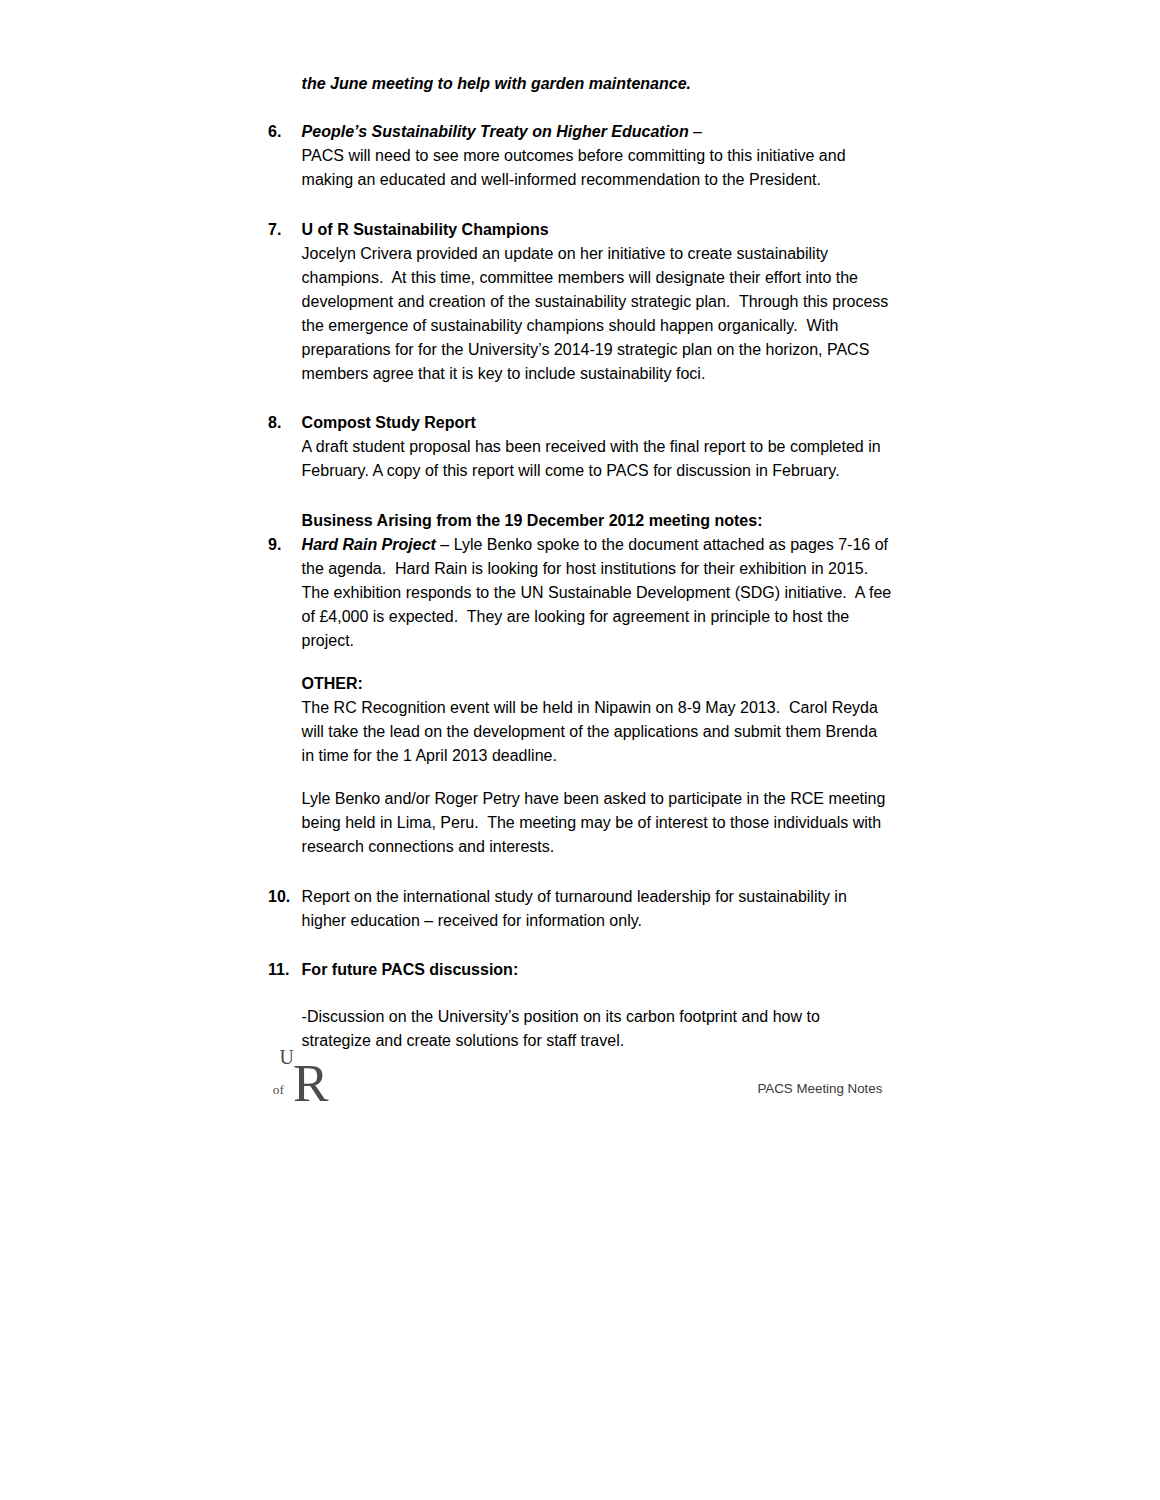the June meeting to help with garden maintenance.
6.
People’s Sustainability Treaty on Higher Education –
PACS will need to see more outcomes before committing to this initiative and making an educated and well-informed recommendation to the President.
7.
U of R Sustainability Champions
Jocelyn Crivera provided an update on her initiative to create sustainability champions. At this time, committee members will designate their effort into the development and creation of the sustainability strategic plan. Through this process the emergence of sustainability champions should happen organically. With preparations for for the University’s 2014-19 strategic plan on the horizon, PACS members agree that it is key to include sustainability foci.
8.
Compost Study Report
A draft student proposal has been received with the final report to be completed in February. A copy of this report will come to PACS for discussion in February.
Business Arising from the 19 December 2012 meeting notes:
9.
Hard Rain Project – Lyle Benko spoke to the document attached as pages 7-16 of the agenda. Hard Rain is looking for host institutions for their exhibition in 2015. The exhibition responds to the UN Sustainable Development (SDG) initiative. A fee of £4,000 is expected. They are looking for agreement in principle to host the project.
OTHER:
The RC Recognition event will be held in Nipawin on 8-9 May 2013. Carol Reyda will take the lead on the development of the applications and submit them Brenda in time for the 1 April 2013 deadline.
Lyle Benko and/or Roger Petry have been asked to participate in the RCE meeting being held in Lima, Peru. The meeting may be of interest to those individuals with research connections and interests.
10.
Report on the international study of turnaround leadership for sustainability in higher education – received for information only.
11.
For future PACS discussion:
-Discussion on the University’s position on its carbon footprint and how to strategize and create solutions for staff travel.
U of R
PACS Meeting Notes